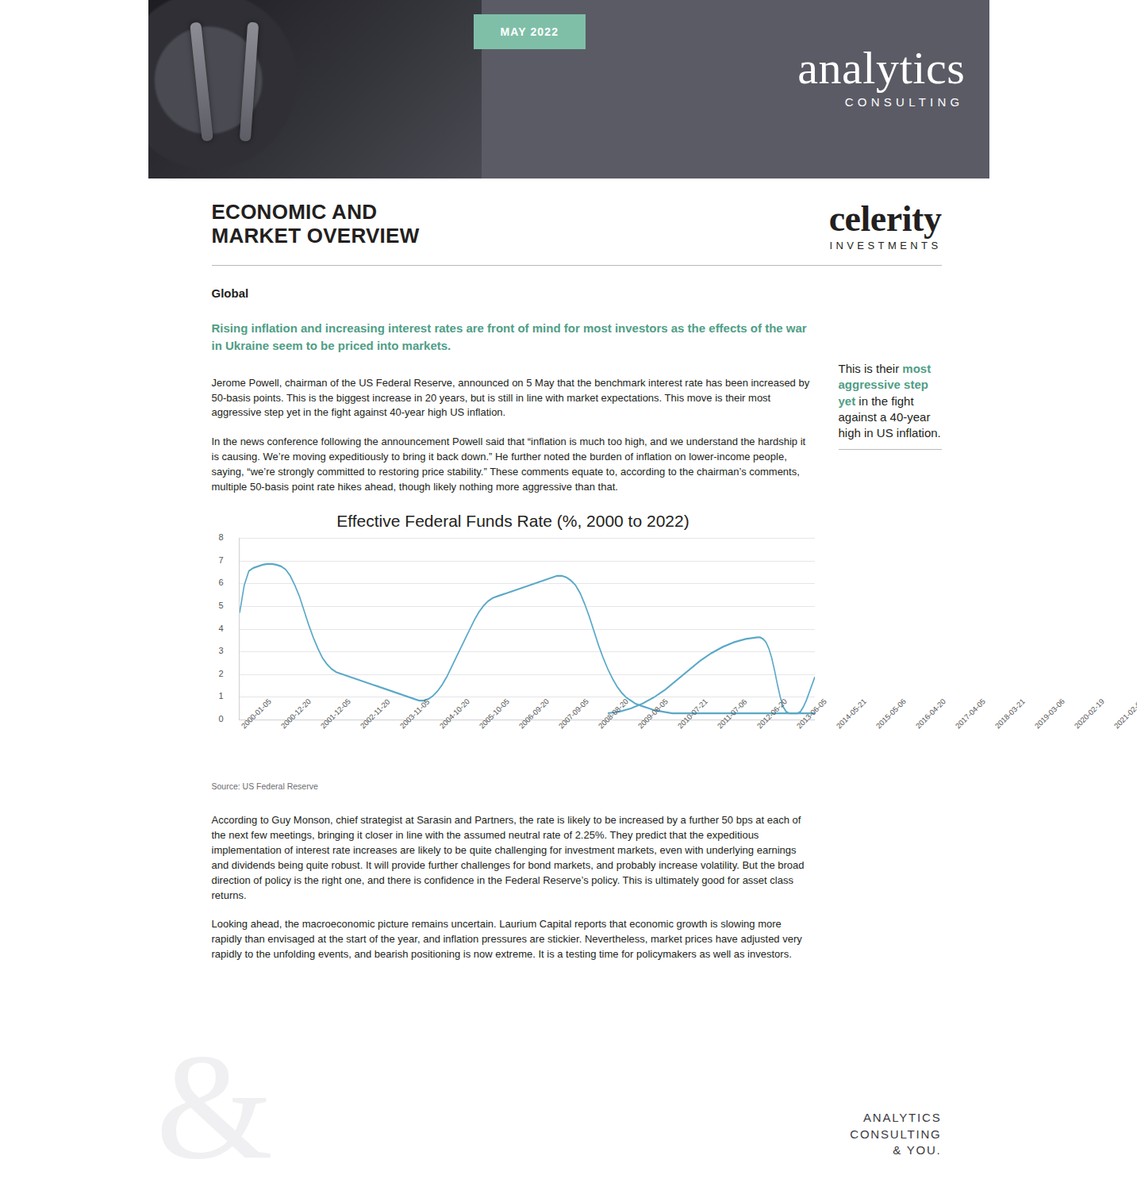MAY 2022
analytics
CONSULTING
ECONOMIC AND
MARKET OVERVIEW
celerity
INVESTMENTS
Global
Rising inflation and increasing interest rates are front of mind for most investors as the effects of the war in Ukraine seem to be priced into markets.
This is their most aggressive step yet in the fight against a 40-year high in US inflation.
Jerome Powell, chairman of the US Federal Reserve, announced on 5 May that the benchmark interest rate has been increased by 50-basis points. This is the biggest increase in 20 years, but is still in line with market expectations. This move is their most aggressive step yet in the fight against 40-year high US inflation.
In the news conference following the announcement Powell said that “inflation is much too high, and we understand the hardship it is causing. We’re moving expeditiously to bring it back down.” He further noted the burden of inflation on lower-income people, saying, “we’re strongly committed to restoring price stability.” These comments equate to, according to the chairman’s comments, multiple 50-basis point rate hikes ahead, though likely nothing more aggressive than that.
Effective Federal Funds Rate (%, 2000 to 2022)
8
7
6
5
4
3
2
1
0
2000-01-05 2000-12-20 2001-12-05 2002-11-20 2003-11-05 2004-10-20 2005-10-05 2006-09-20 2007-09-05 2008-08-20 2009-08-05 2010-07-21 2011-07-06 2012-06-20 2013-06-05 2014-05-21 2015-05-06 2016-04-20 2017-04-05 2018-03-21 2019-03-06 2020-02-19 2021-02-03 2022-01-19
Source: US Federal Reserve
According to Guy Monson, chief strategist at Sarasin and Partners, the rate is likely to be increased by a further 50 bps at each of the next few meetings, bringing it closer in line with the assumed neutral rate of 2.25%. They predict that the expeditious implementation of interest rate increases are likely to be quite challenging for investment markets, even with underlying earnings and dividends being quite robust. It will provide further challenges for bond markets, and probably increase volatility. But the broad direction of policy is the right one, and there is confidence in the Federal Reserve’s policy. This is ultimately good for asset class returns.
Looking ahead, the macroeconomic picture remains uncertain. Laurium Capital reports that economic growth is slowing more rapidly than envisaged at the start of the year, and inflation pressures are stickier. Nevertheless, market prices have adjusted very rapidly to the unfolding events, and bearish positioning is now extreme. It is a testing time for policymakers as well as investors.
&
ANALYTICS
CONSULTING
& YOU.